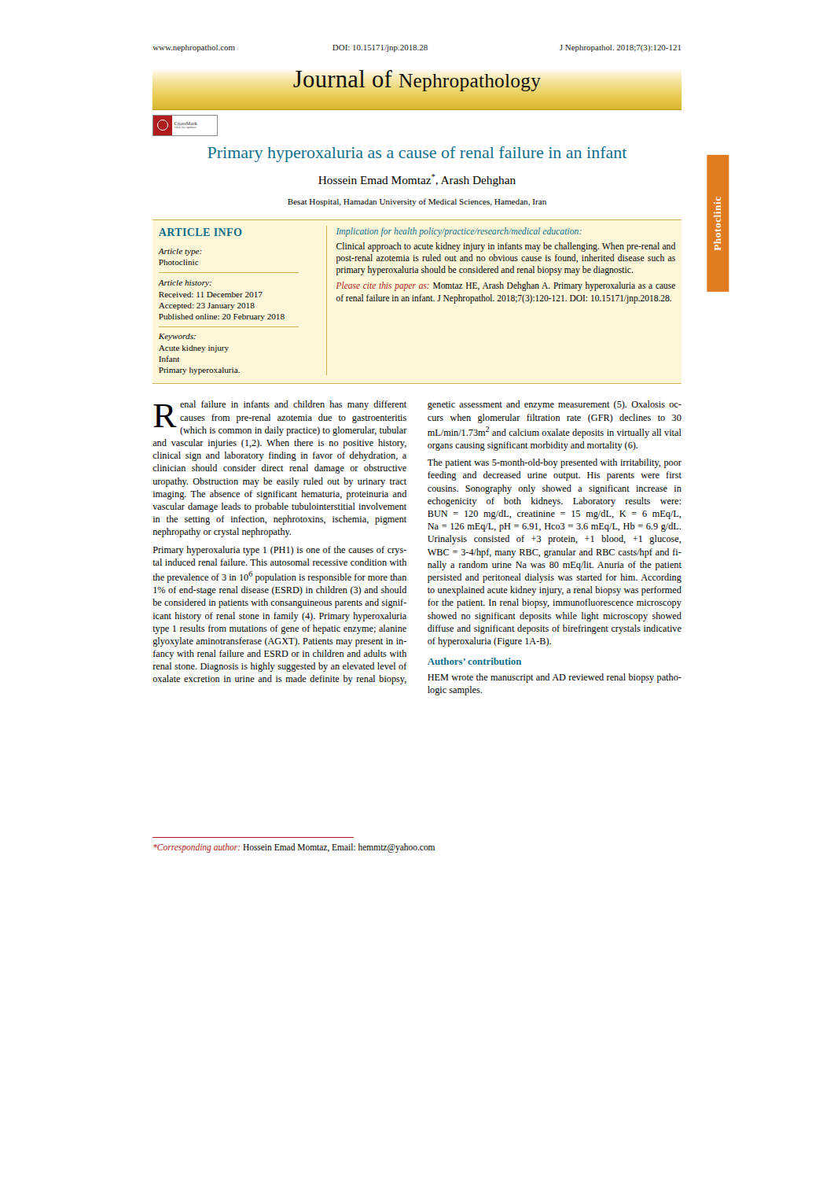www.nephropathol.com
DOI: 10.15171/jnp.2018.28
J Nephropathol. 2018;7(3):120-121
Journal of Nephropathology
CrossMark
click for updates
Primary hyperoxaluria as a cause of renal failure in an infant
Hossein Emad Momtaz*, Arash Dehghan
Besat Hospital, Hamadan University of Medical Sciences, Hamedan, Iran
ARTICLE INFO
Article type:
Photoclinic
Article history:
Received: 11 December 2017
Accepted: 23 January 2018
Published online: 20 February 2018
Keywords:
Acute kidney injury
Infant
Primary hyperoxaluria.
Implication for health policy/practice/research/medical education:
Clinical approach to acute kidney injury in infants may be challenging. When pre-renal and post-renal azotemia is ruled out and no obvious cause is found, inherited disease such as primary hyperoxaluria should be considered and renal biopsy may be diagnostic.
Please cite this paper as: Momtaz HE, Arash Dehghan A. Primary hyperoxaluria as a cause of renal failure in an infant. J Nephropathol. 2018;7(3):120-121. DOI: 10.15171/jnp.2018.28.
Photoclinic
Renal failure in infants and children has many different causes from pre-renal azotemia due to gastroenteritis (which is common in daily practice) to glomerular, tubular and vascular injuries (1,2). When there is no positive history, clinical sign and laboratory finding in favor of dehydration, a clinician should consider direct renal damage or obstructive uropathy. Obstruction may be easily ruled out by urinary tract imaging. The absence of significant hematuria, proteinuria and vascular damage leads to probable tubulointerstitial involvement in the setting of infection, nephrotoxins, ischemia, pigment nephropathy or crystal nephropathy.
Primary hyperoxaluria type 1 (PH1) is one of the causes of crystal induced renal failure. This autosomal recessive condition with the prevalence of 3 in 106 population is responsible for more than 1% of end-stage renal disease (ESRD) in children (3) and should be considered in patients with consanguineous parents and significant history of renal stone in family (4). Primary hyperoxaluria type 1 results from mutations of gene of hepatic enzyme; alanine glyoxylate aminotransferase (AGXT). Patients may present in infancy with renal failure and ESRD or in children and adults with renal stone. Diagnosis is highly suggested by an elevated level of oxalate excretion in urine and is made definite by renal biopsy, genetic assessment and enzyme measurement (5). Oxalosis occurs when glomerular filtration rate (GFR) declines to 30 mL/min/1.73m2 and calcium oxalate deposits in virtually all vital organs causing significant morbidity and mortality (6).
The patient was 5-month-old-boy presented with irritability, poor feeding and decreased urine output. His parents were first cousins. Sonography only showed a significant increase in echogenicity of both kidneys. Laboratory results were: BUN = 120 mg/dL, creatinine = 15 mg/dL, K = 6 mEq/L, Na = 126 mEq/L, pH = 6.91, Hco3 = 3.6 mEq/L, Hb = 6.9 g/dL. Urinalysis consisted of +3 protein, +1 blood, +1 glucose, WBC = 3-4/hpf, many RBC, granular and RBC casts/hpf and finally a random urine Na was 80 mEq/lit. Anuria of the patient persisted and peritoneal dialysis was started for him. According to unexplained acute kidney injury, a renal biopsy was performed for the patient. In renal biopsy, immunofluorescence microscopy showed no significant deposits while light microscopy showed diffuse and significant deposits of birefringent crystals indicative of hyperoxaluria (Figure 1A-B).
Authors’ contribution
HEM wrote the manuscript and AD reviewed renal biopsy pathologic samples.
*Corresponding author: Hossein Emad Momtaz, Email: hemmtz@yahoo.com